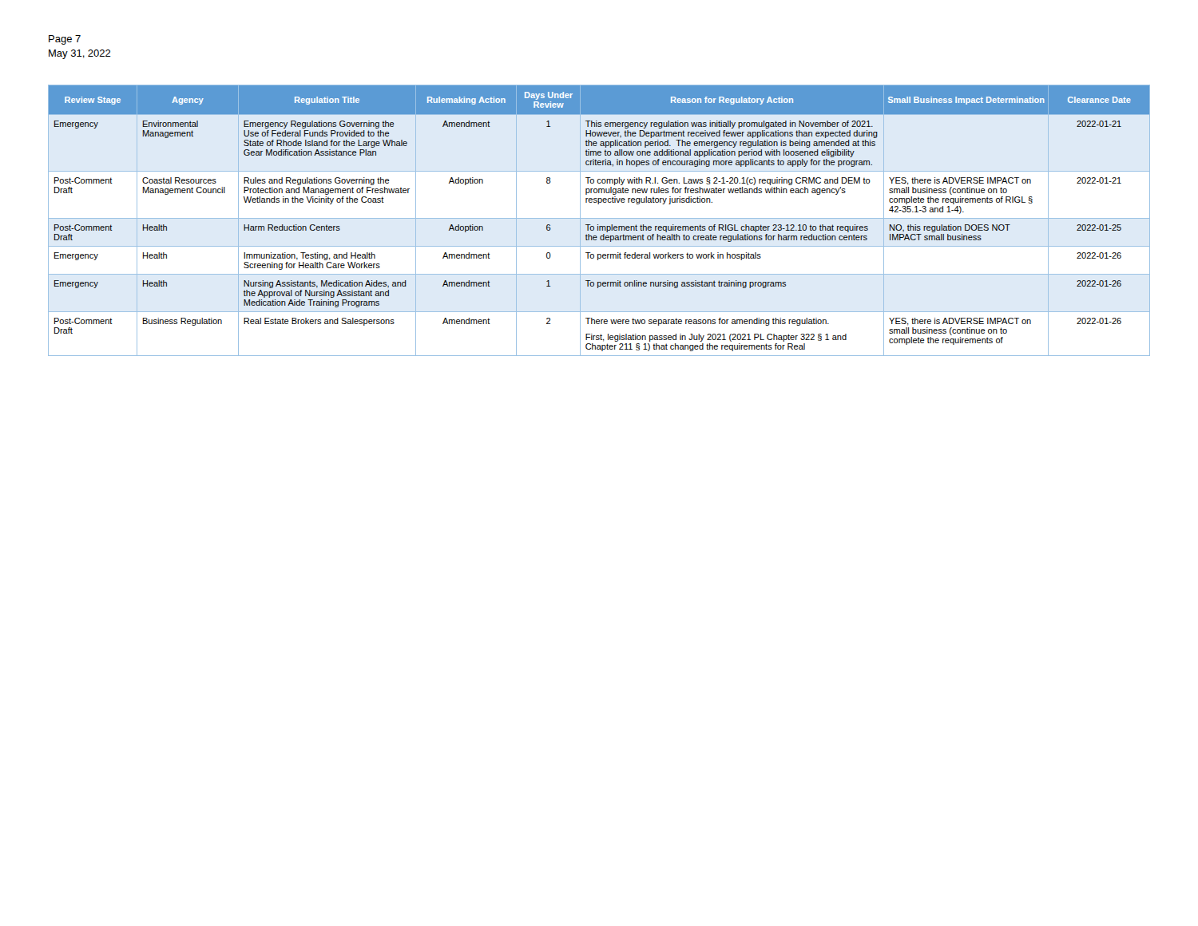Page 7
May 31, 2022
| Review Stage | Agency | Regulation Title | Rulemaking Action | Days Under Review | Reason for Regulatory Action | Small Business Impact Determination | Clearance Date |
| --- | --- | --- | --- | --- | --- | --- | --- |
| Emergency | Environmental Management | Emergency Regulations Governing the Use of Federal Funds Provided to the State of Rhode Island for the Large Whale Gear Modification Assistance Plan | Amendment | 1 | This emergency regulation was initially promulgated in November of 2021. However, the Department received fewer applications than expected during the application period. The emergency regulation is being amended at this time to allow one additional application period with loosened eligibility criteria, in hopes of encouraging more applicants to apply for the program. | | 2022-01-21 |
| Post-Comment Draft | Coastal Resources Management Council | Rules and Regulations Governing the Protection and Management of Freshwater Wetlands in the Vicinity of the Coast | Adoption | 8 | To comply with R.I. Gen. Laws § 2-1-20.1(c) requiring CRMC and DEM to promulgate new rules for freshwater wetlands within each agency's respective regulatory jurisdiction. | YES, there is ADVERSE IMPACT on small business (continue on to complete the requirements of RIGL § 42-35.1-3 and 1-4). | 2022-01-21 |
| Post-Comment Draft | Health | Harm Reduction Centers | Adoption | 6 | To implement the requirements of RIGL chapter 23-12.10 to that requires the department of health to create regulations for harm reduction centers | NO, this regulation DOES NOT IMPACT small business | 2022-01-25 |
| Emergency | Health | Immunization, Testing, and Health Screening for Health Care Workers | Amendment | 0 | To permit federal workers to work in hospitals | | 2022-01-26 |
| Emergency | Health | Nursing Assistants, Medication Aides, and the Approval of Nursing Assistant and Medication Aide Training Programs | Amendment | 1 | To permit online nursing assistant training programs | | 2022-01-26 |
| Post-Comment Draft | Business Regulation | Real Estate Brokers and Salespersons | Amendment | 2 | There were two separate reasons for amending this regulation. First, legislation passed in July 2021 (2021 PL Chapter 322 § 1 and Chapter 211 § 1) that changed the requirements for Real | YES, there is ADVERSE IMPACT on small business (continue on to complete the requirements of | 2022-01-26 |